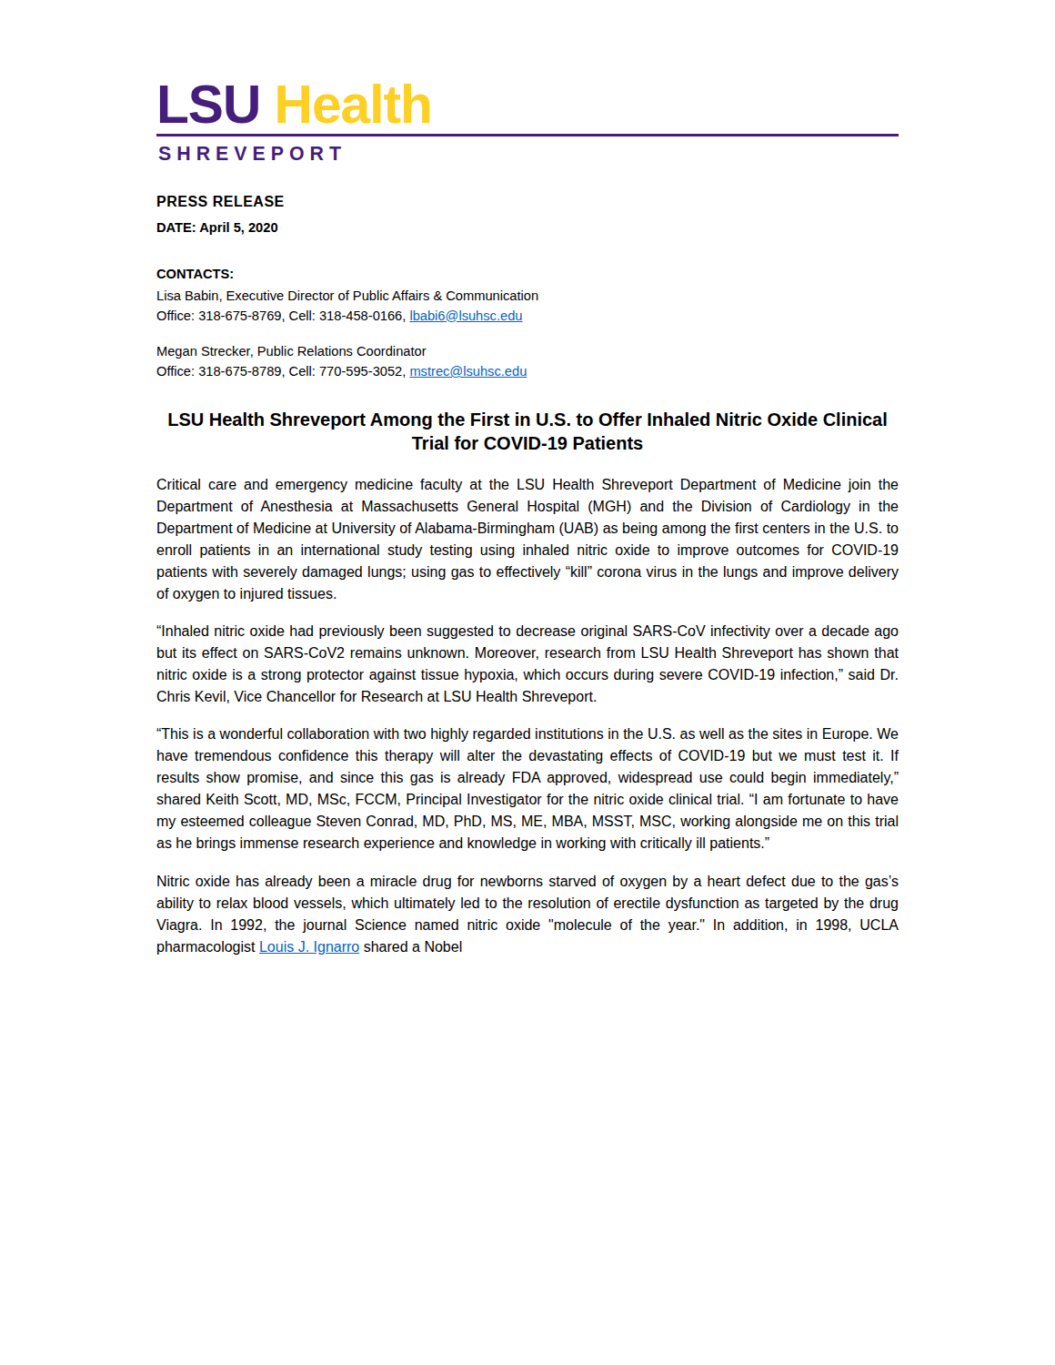LSU Health
SHREVEPORT
PRESS RELEASE
DATE: April 5, 2020
CONTACTS:
Lisa Babin, Executive Director of Public Affairs & Communication
Office: 318-675-8769, Cell: 318-458-0166, lbabi6@lsuhsc.edu
Megan Strecker, Public Relations Coordinator
Office: 318-675-8789, Cell: 770-595-3052, mstrec@lsuhsc.edu
LSU Health Shreveport Among the First in U.S. to Offer Inhaled Nitric Oxide Clinical Trial for COVID-19 Patients
Critical care and emergency medicine faculty at the LSU Health Shreveport Department of Medicine join the Department of Anesthesia at Massachusetts General Hospital (MGH) and the Division of Cardiology in the Department of Medicine at University of Alabama-Birmingham (UAB) as being among the first centers in the U.S. to enroll patients in an international study testing using inhaled nitric oxide to improve outcomes for COVID-19 patients with severely damaged lungs; using gas to effectively “kill” corona virus in the lungs and improve delivery of oxygen to injured tissues.
“Inhaled nitric oxide had previously been suggested to decrease original SARS-CoV infectivity over a decade ago but its effect on SARS-CoV2 remains unknown. Moreover, research from LSU Health Shreveport has shown that nitric oxide is a strong protector against tissue hypoxia, which occurs during severe COVID-19 infection,” said Dr. Chris Kevil, Vice Chancellor for Research at LSU Health Shreveport.
“This is a wonderful collaboration with two highly regarded institutions in the U.S. as well as the sites in Europe. We have tremendous confidence this therapy will alter the devastating effects of COVID-19 but we must test it. If results show promise, and since this gas is already FDA approved, widespread use could begin immediately,” shared Keith Scott, MD, MSc, FCCM, Principal Investigator for the nitric oxide clinical trial. “I am fortunate to have my esteemed colleague Steven Conrad, MD, PhD, MS, ME, MBA, MSST, MSC, working alongside me on this trial as he brings immense research experience and knowledge in working with critically ill patients.”
Nitric oxide has already been a miracle drug for newborns starved of oxygen by a heart defect due to the gas’s ability to relax blood vessels, which ultimately led to the resolution of erectile dysfunction as targeted by the drug Viagra. In 1992, the journal Science named nitric oxide "molecule of the year." In addition, in 1998, UCLA pharmacologist Louis J. Ignarro shared a Nobel